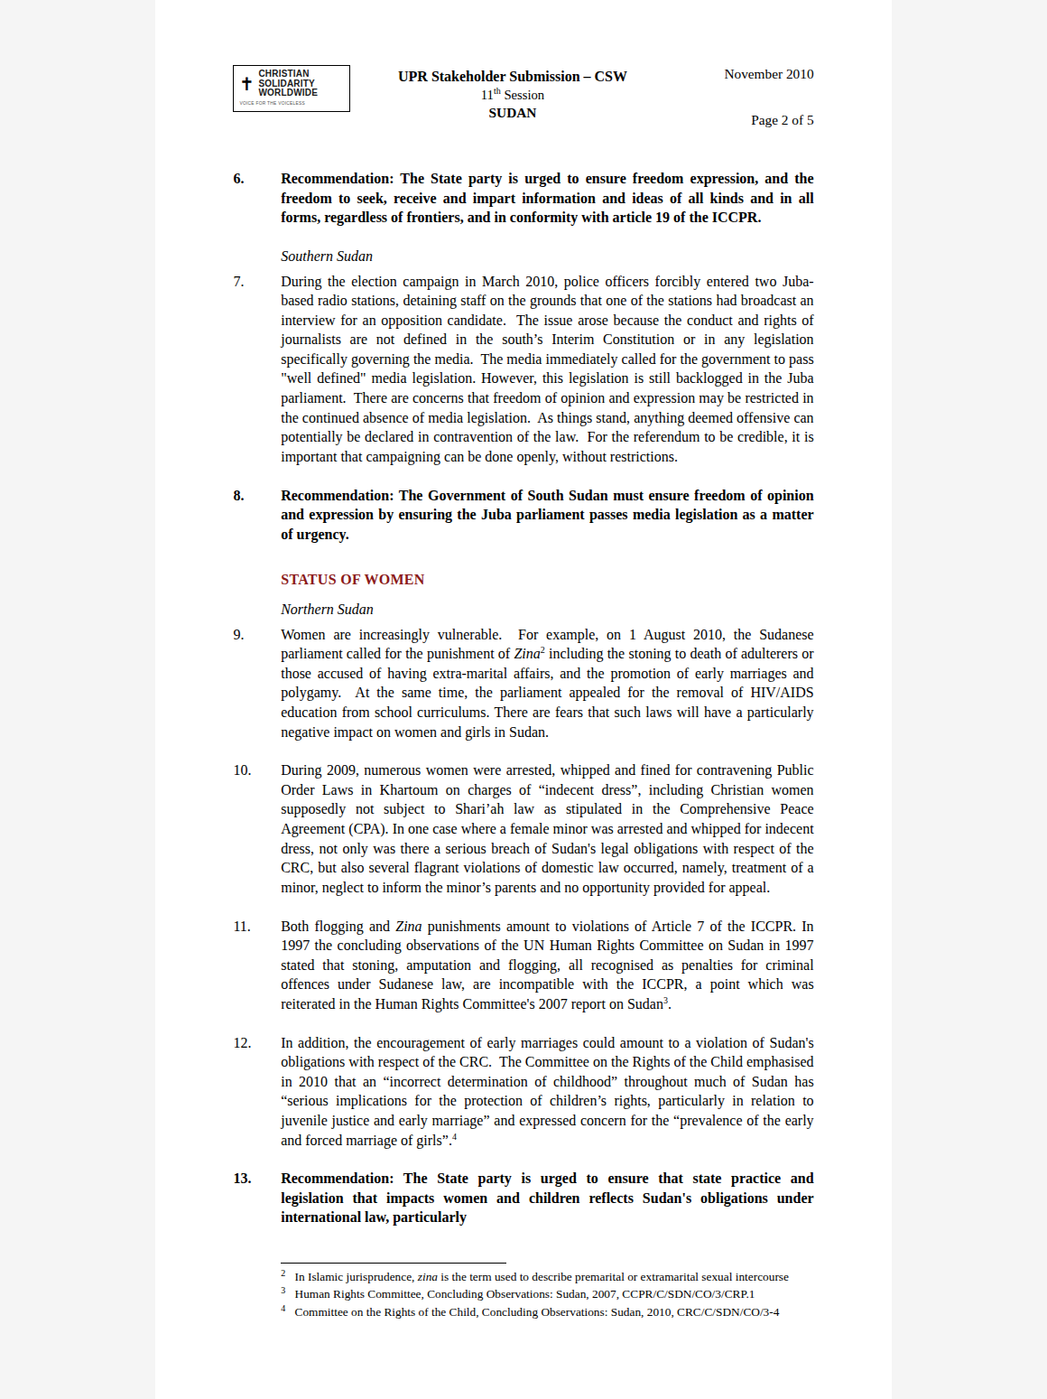✝CHRISTIAN SOLIDARITY WORLDWIDE
voice for the voiceless
UPR Stakeholder Submission – CSW
11th Session
SUDAN
November 2010
Page 2 of 5
6.
Recommendation: The State party is urged to ensure freedom expression, and the freedom to seek, receive and impart information and ideas of all kinds and in all forms, regardless of frontiers, and in conformity with article 19 of the ICCPR.
Southern Sudan
7.
During the election campaign in March 2010, police officers forcibly entered two Juba-based radio stations, detaining staff on the grounds that one of the stations had broadcast an interview for an opposition candidate. The issue arose because the conduct and rights of journalists are not defined in the south’s Interim Constitution or in any legislation specifically governing the media. The media immediately called for the government to pass "well defined" media legislation. However, this legislation is still backlogged in the Juba parliament. There are concerns that freedom of opinion and expression may be restricted in the continued absence of media legislation. As things stand, anything deemed offensive can potentially be declared in contravention of the law. For the referendum to be credible, it is important that campaigning can be done openly, without restrictions.
8.
Recommendation: The Government of South Sudan must ensure freedom of opinion and expression by ensuring the Juba parliament passes media legislation as a matter of urgency.
STATUS OF WOMEN
Northern Sudan
9.
Women are increasingly vulnerable. For example, on 1 August 2010, the Sudanese parliament called for the punishment of Zina2 including the stoning to death of adulterers or those accused of having extra-marital affairs, and the promotion of early marriages and polygamy. At the same time, the parliament appealed for the removal of HIV/AIDS education from school curriculums. There are fears that such laws will have a particularly negative impact on women and girls in Sudan.
10.
During 2009, numerous women were arrested, whipped and fined for contravening Public Order Laws in Khartoum on charges of “indecent dress”, including Christian women supposedly not subject to Shari’ah law as stipulated in the Comprehensive Peace Agreement (CPA). In one case where a female minor was arrested and whipped for indecent dress, not only was there a serious breach of Sudan's legal obligations with respect of the CRC, but also several flagrant violations of domestic law occurred, namely, treatment of a minor, neglect to inform the minor’s parents and no opportunity provided for appeal.
11.
Both flogging and Zina punishments amount to violations of Article 7 of the ICCPR. In 1997 the concluding observations of the UN Human Rights Committee on Sudan in 1997 stated that stoning, amputation and flogging, all recognised as penalties for criminal offences under Sudanese law, are incompatible with the ICCPR, a point which was reiterated in the Human Rights Committee's 2007 report on Sudan3.
12.
In addition, the encouragement of early marriages could amount to a violation of Sudan's obligations with respect of the CRC. The Committee on the Rights of the Child emphasised in 2010 that an “incorrect determination of childhood” throughout much of Sudan has “serious implications for the protection of children’s rights, particularly in relation to juvenile justice and early marriage” and expressed concern for the “prevalence of the early and forced marriage of girls”.4
13.
Recommendation: The State party is urged to ensure that state practice and legislation that impacts women and children reflects Sudan's obligations under international law, particularly
2 In Islamic jurisprudence, zina is the term used to describe premarital or extramarital sexual intercourse
3 Human Rights Committee, Concluding Observations: Sudan, 2007, CCPR/C/SDN/CO/3/CRP.1
4 Committee on the Rights of the Child, Concluding Observations: Sudan, 2010, CRC/C/SDN/CO/3-4